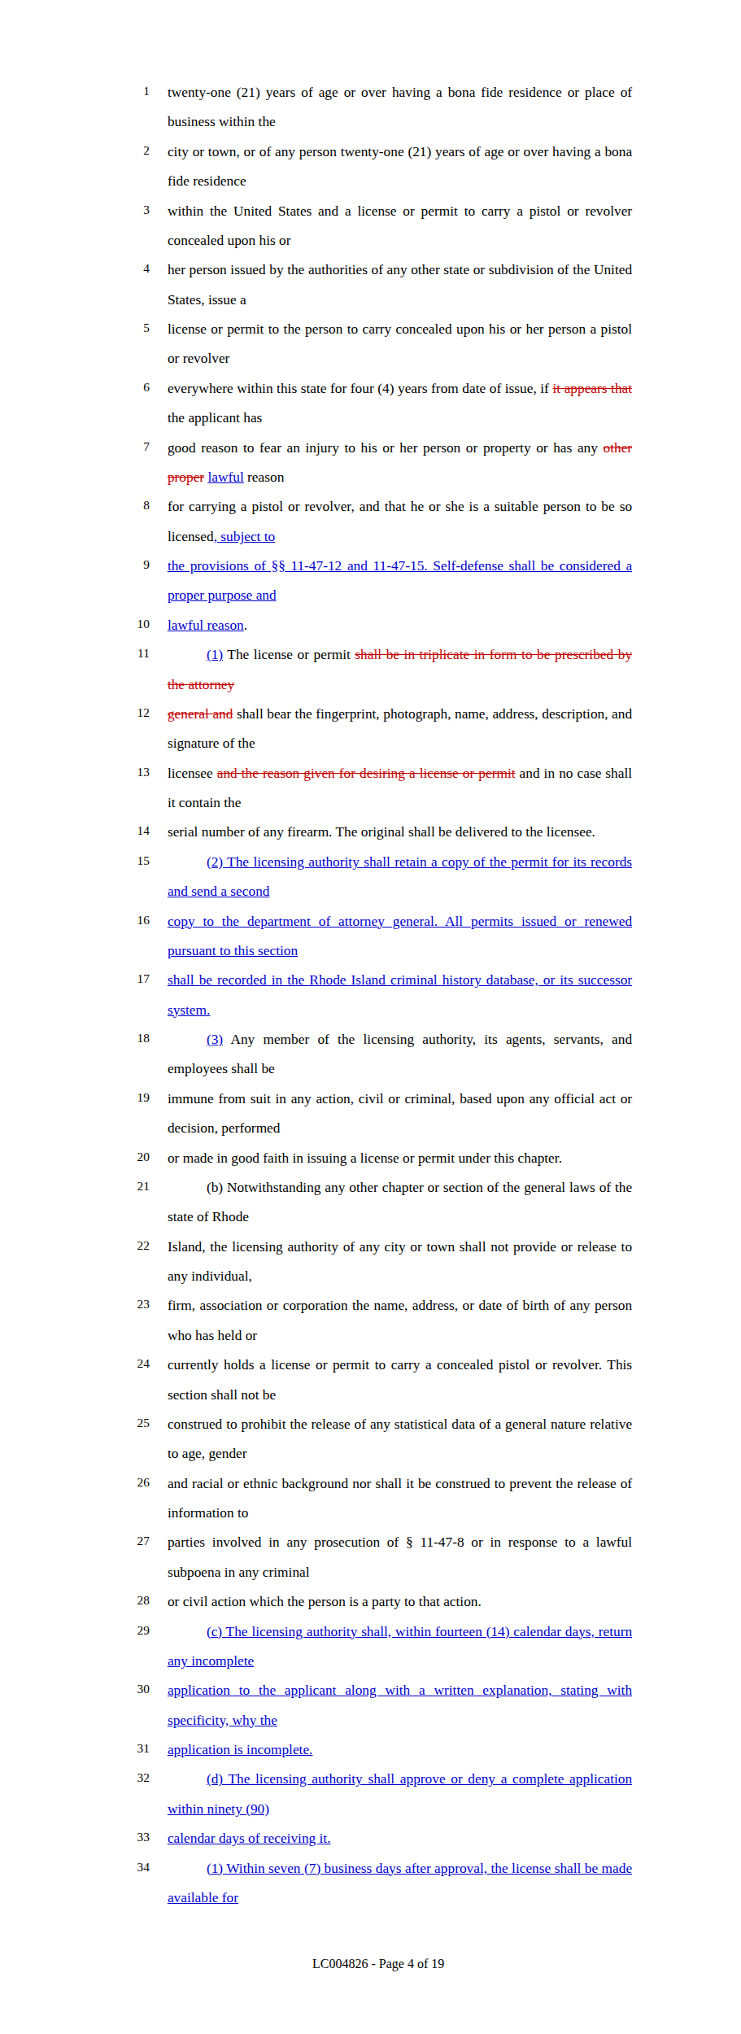twenty-one (21) years of age or over having a bona fide residence or place of business within the
city or town, or of any person twenty-one (21) years of age or over having a bona fide residence
within the United States and a license or permit to carry a pistol or revolver concealed upon his or
her person issued by the authorities of any other state or subdivision of the United States, issue a
license or permit to the person to carry concealed upon his or her person a pistol or revolver
everywhere within this state for four (4) years from date of issue, if it appears that the applicant has
good reason to fear an injury to his or her person or property or has any other proper lawful reason
for carrying a pistol or revolver, and that he or she is a suitable person to be so licensed, subject to
the provisions of §§ 11-47-12 and 11-47-15. Self-defense shall be considered a proper purpose and
lawful reason.
(1) The license or permit shall be in triplicate in form to be prescribed by the attorney
general and shall bear the fingerprint, photograph, name, address, description, and signature of the
licensee and the reason given for desiring a license or permit and in no case shall it contain the
serial number of any firearm. The original shall be delivered to the licensee.
(2) The licensing authority shall retain a copy of the permit for its records and send a second
copy to the department of attorney general. All permits issued or renewed pursuant to this section
shall be recorded in the Rhode Island criminal history database, or its successor system.
(3) Any member of the licensing authority, its agents, servants, and employees shall be
immune from suit in any action, civil or criminal, based upon any official act or decision, performed
or made in good faith in issuing a license or permit under this chapter.
(b) Notwithstanding any other chapter or section of the general laws of the state of Rhode
Island, the licensing authority of any city or town shall not provide or release to any individual,
firm, association or corporation the name, address, or date of birth of any person who has held or
currently holds a license or permit to carry a concealed pistol or revolver. This section shall not be
construed to prohibit the release of any statistical data of a general nature relative to age, gender
and racial or ethnic background nor shall it be construed to prevent the release of information to
parties involved in any prosecution of § 11-47-8 or in response to a lawful subpoena in any criminal
or civil action which the person is a party to that action.
(c) The licensing authority shall, within fourteen (14) calendar days, return any incomplete
application to the applicant along with a written explanation, stating with specificity, why the
application is incomplete.
(d) The licensing authority shall approve or deny a complete application within ninety (90)
calendar days of receiving it.
(1) Within seven (7) business days after approval, the license shall be made available for
LC004826 - Page 4 of 19